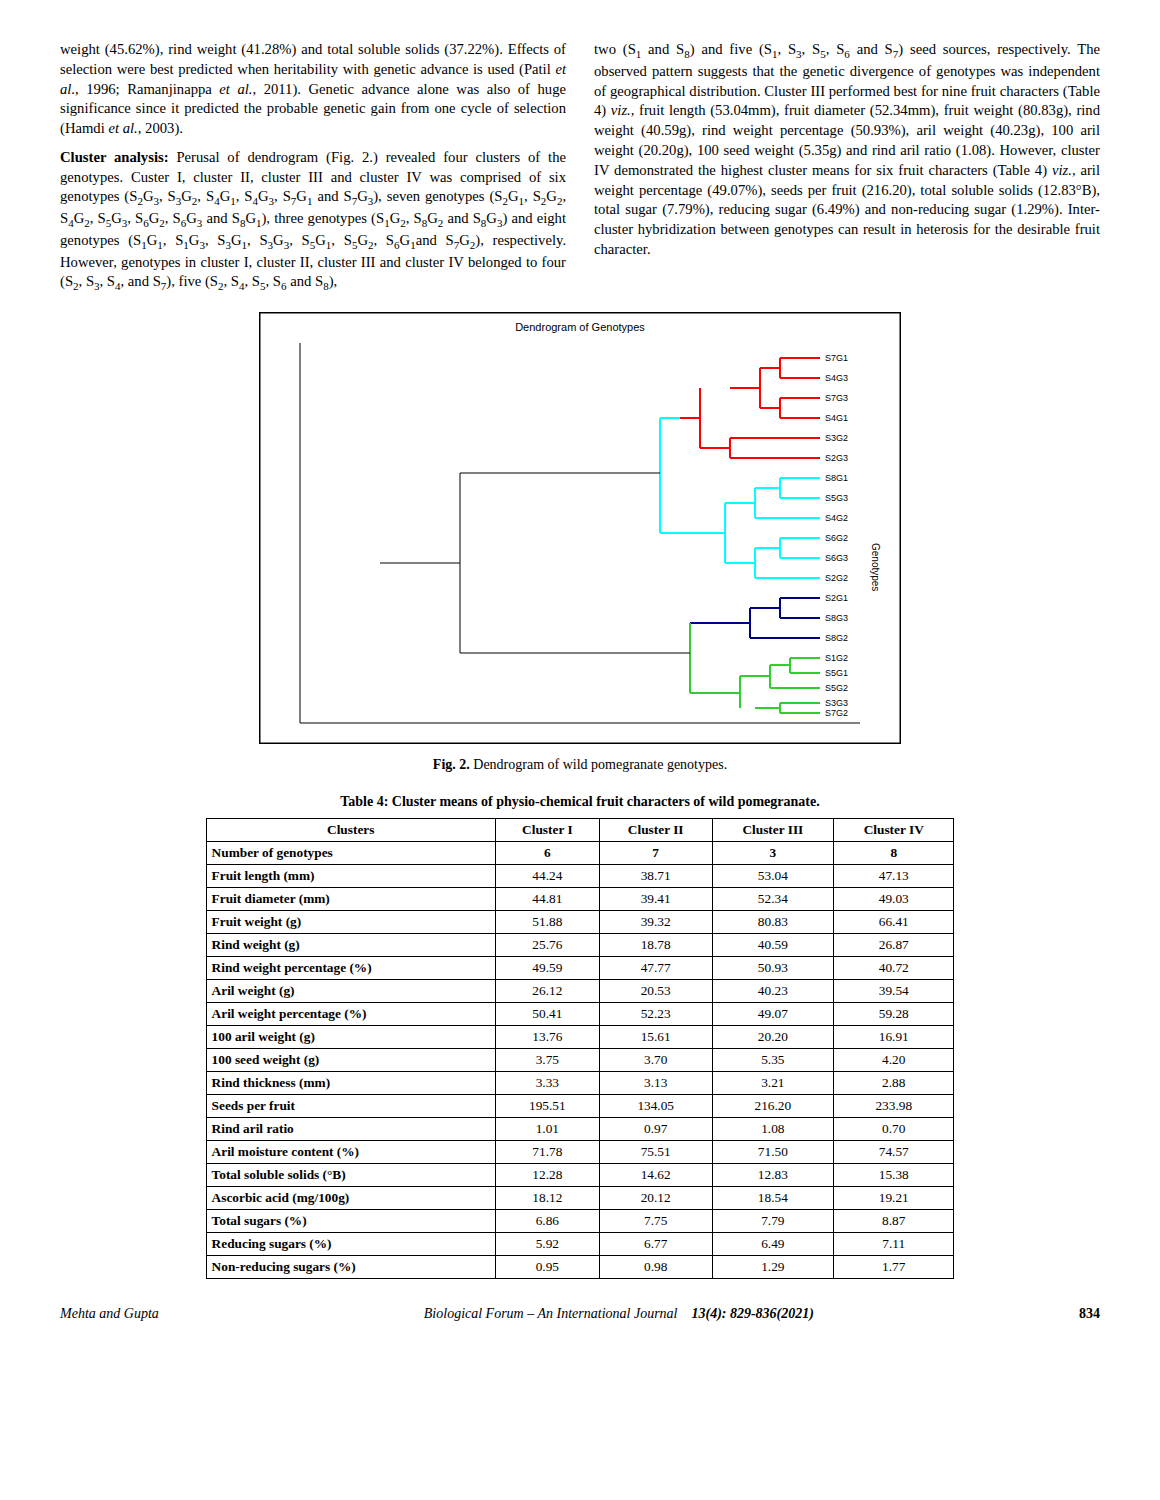weight (45.62%), rind weight (41.28%) and total soluble solids (37.22%). Effects of selection were best predicted when heritability with genetic advance is used (Patil et al., 1996; Ramanjinappa et al., 2011). Genetic advance alone was also of huge significance since it predicted the probable genetic gain from one cycle of selection (Hamdi et al., 2003).
Cluster analysis: Perusal of dendrogram (Fig. 2.) revealed four clusters of the genotypes. Custer I, cluster II, cluster III and cluster IV was comprised of six genotypes (S2G3, S3G2, S4G1, S4G3, S7G1 and S7G3), seven genotypes (S2G1, S2G2, S4G2, S5G3, S6G2, S6G3 and S8G1), three genotypes (S1G2, S8G2 and S8G3) and eight genotypes (S1G1, S1G3, S3G1, S3G3, S5G1, S5G2, S6G1and S7G2), respectively. However, genotypes in cluster I, cluster II, cluster III and cluster IV belonged to four (S2, S3, S4, and S7), five (S2, S4, S5, S6 and S8),
two (S1 and S8) and five (S1, S3, S5, S6 and S7) seed sources, respectively. The observed pattern suggests that the genetic divergence of genotypes was independent of geographical distribution. Cluster III performed best for nine fruit characters (Table 4) viz., fruit length (53.04mm), fruit diameter (52.34mm), fruit weight (80.83g), rind weight (40.59g), rind weight percentage (50.93%), aril weight (40.23g), 100 aril weight (20.20g), 100 seed weight (5.35g) and rind aril ratio (1.08). However, cluster IV demonstrated the highest cluster means for six fruit characters (Table 4) viz., aril weight percentage (49.07%), seeds per fruit (216.20), total soluble solids (12.83°B), total sugar (7.79%), reducing sugar (6.49%) and non-reducing sugar (1.29%). Inter-cluster hybridization between genotypes can result in heterosis for the desirable fruit character.
Fig. 2. Dendrogram of wild pomegranate genotypes.
Table 4: Cluster means of physio-chemical fruit characters of wild pomegranate.
| Clusters | Cluster I | Cluster II | Cluster III | Cluster IV |
| --- | --- | --- | --- | --- |
| Number of genotypes | 6 | 7 | 3 | 8 |
| Fruit length (mm) | 44.24 | 38.71 | 53.04 | 47.13 |
| Fruit diameter (mm) | 44.81 | 39.41 | 52.34 | 49.03 |
| Fruit weight (g) | 51.88 | 39.32 | 80.83 | 66.41 |
| Rind weight (g) | 25.76 | 18.78 | 40.59 | 26.87 |
| Rind weight percentage (%) | 49.59 | 47.77 | 50.93 | 40.72 |
| Aril weight (g) | 26.12 | 20.53 | 40.23 | 39.54 |
| Aril weight percentage (%) | 50.41 | 52.23 | 49.07 | 59.28 |
| 100 aril weight (g) | 13.76 | 15.61 | 20.20 | 16.91 |
| 100 seed weight (g) | 3.75 | 3.70 | 5.35 | 4.20 |
| Rind thickness (mm) | 3.33 | 3.13 | 3.21 | 2.88 |
| Seeds per fruit | 195.51 | 134.05 | 216.20 | 233.98 |
| Rind aril ratio | 1.01 | 0.97 | 1.08 | 0.70 |
| Aril moisture content (%) | 71.78 | 75.51 | 71.50 | 74.57 |
| Total soluble solids (°B) | 12.28 | 14.62 | 12.83 | 15.38 |
| Ascorbic acid (mg/100g) | 18.12 | 20.12 | 18.54 | 19.21 |
| Total sugars (%) | 6.86 | 7.75 | 7.79 | 8.87 |
| Reducing sugars (%) | 5.92 | 6.77 | 6.49 | 7.11 |
| Non-reducing sugars (%) | 0.95 | 0.98 | 1.29 | 1.77 |
Mehta and Gupta Biological Forum – An International Journal 13(4): 829-836(2021) 834